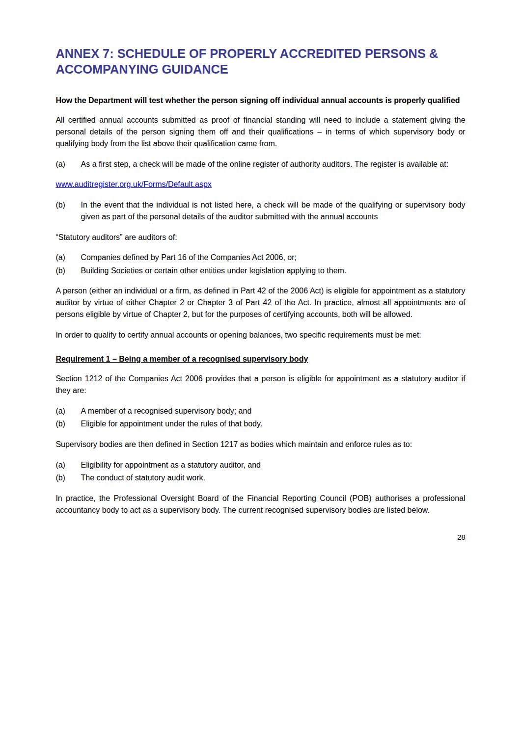ANNEX 7: SCHEDULE OF PROPERLY ACCREDITED PERSONS & ACCOMPANYING GUIDANCE
How the Department will test whether the person signing off individual annual accounts is properly qualified
All certified annual accounts submitted as proof of financial standing will need to include a statement giving the personal details of the person signing them off and their qualifications – in terms of which supervisory body or qualifying body from the list above their qualification came from.
(a) As a first step, a check will be made of the online register of authority auditors. The register is available at:
www.auditregister.org.uk/Forms/Default.aspx
(b) In the event that the individual is not listed here, a check will be made of the qualifying or supervisory body given as part of the personal details of the auditor submitted with the annual accounts
“Statutory auditors” are auditors of:
(a) Companies defined by Part 16 of the Companies Act 2006, or;
(b) Building Societies or certain other entities under legislation applying to them.
A person (either an individual or a firm, as defined in Part 42 of the 2006 Act) is eligible for appointment as a statutory auditor by virtue of either Chapter 2 or Chapter 3 of Part 42 of the Act. In practice, almost all appointments are of persons eligible by virtue of Chapter 2, but for the purposes of certifying accounts, both will be allowed.
In order to qualify to certify annual accounts or opening balances, two specific requirements must be met:
Requirement 1 – Being a member of a recognised supervisory body
Section 1212 of the Companies Act 2006 provides that a person is eligible for appointment as a statutory auditor if they are:
(a) A member of a recognised supervisory body; and
(b) Eligible for appointment under the rules of that body.
Supervisory bodies are then defined in Section 1217 as bodies which maintain and enforce rules as to:
(a) Eligibility for appointment as a statutory auditor, and
(b) The conduct of statutory audit work.
In practice, the Professional Oversight Board of the Financial Reporting Council (POB) authorises a professional accountancy body to act as a supervisory body. The current recognised supervisory bodies are listed below.
28